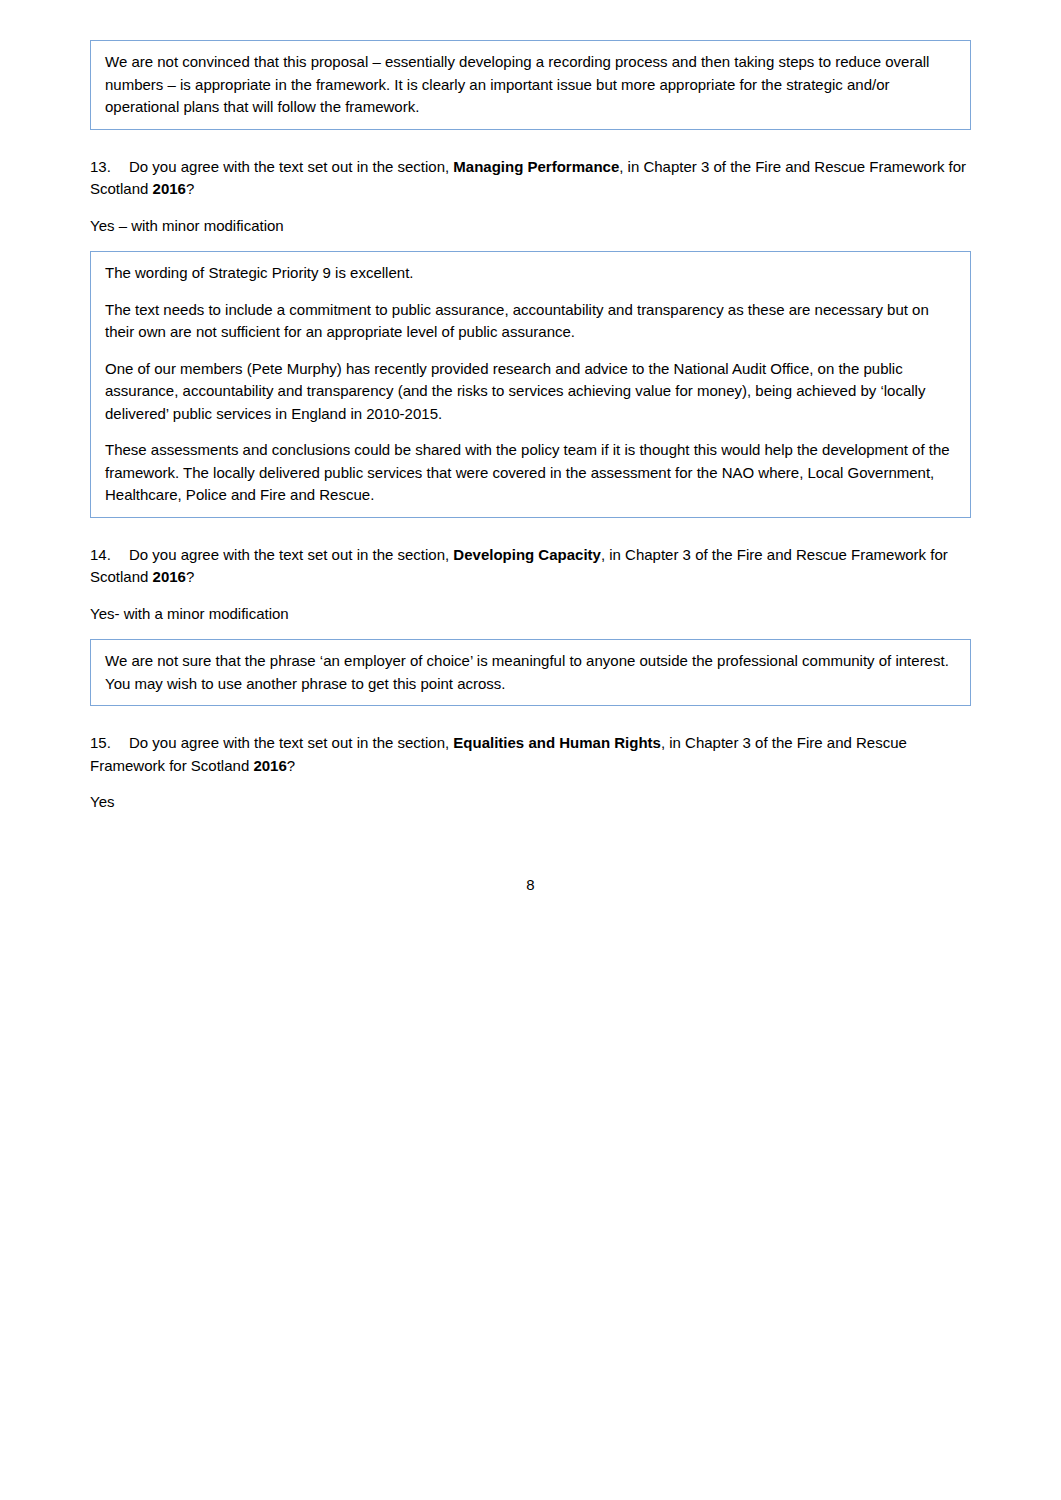We are not convinced that this proposal – essentially developing a recording process and then taking steps to reduce overall numbers – is appropriate in the framework. It is clearly an important issue but more appropriate for the strategic and/or operational plans that will follow the framework.
13. Do you agree with the text set out in the section, Managing Performance, in Chapter 3 of the Fire and Rescue Framework for Scotland 2016?
Yes – with minor modification
The wording of Strategic Priority 9 is excellent.
The text needs to include a commitment to public assurance, accountability and transparency as these are necessary but on their own are not sufficient for an appropriate level of public assurance.
One of our members (Pete Murphy) has recently provided research and advice to the National Audit Office, on the public assurance, accountability and transparency (and the risks to services achieving value for money), being achieved by ‘locally delivered’ public services in England in 2010-2015.
These assessments and conclusions could be shared with the policy team if it is thought this would help the development of the framework. The locally delivered public services that were covered in the assessment for the NAO where, Local Government, Healthcare, Police and Fire and Rescue.
14. Do you agree with the text set out in the section, Developing Capacity, in Chapter 3 of the Fire and Rescue Framework for Scotland 2016?
Yes- with a minor modification
We are not sure that the phrase ‘an employer of choice’ is meaningful to anyone outside the professional community of interest. You may wish to use another phrase to get this point across.
15. Do you agree with the text set out in the section, Equalities and Human Rights, in Chapter 3 of the Fire and Rescue Framework for Scotland 2016?
Yes
8